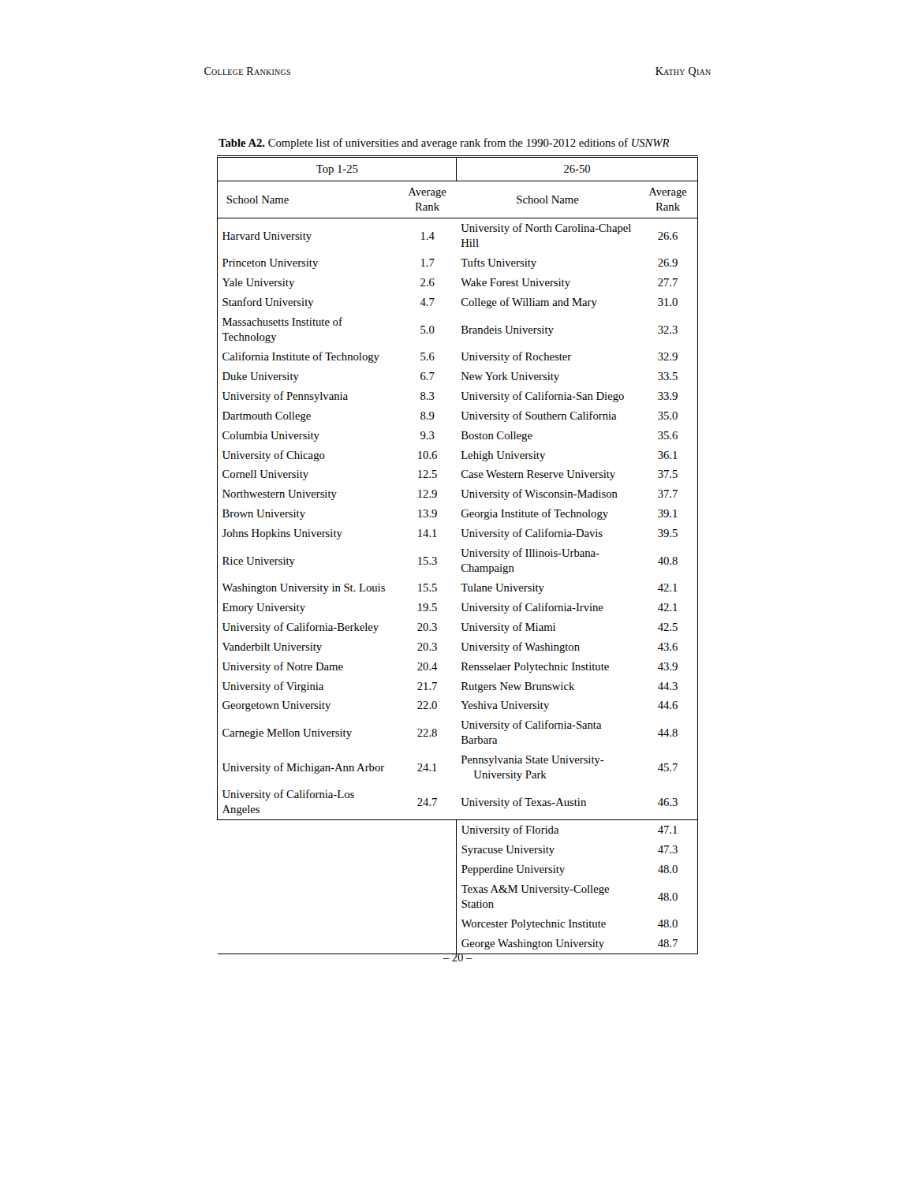College Rankings Kathy Qian
Table A2. Complete list of universities and average rank from the 1990-2012 editions of USNWR
| Top 1-25 | 26-50 |
| --- | --- |
| School Name | Average Rank | School Name | Average Rank |
| Harvard University | 1.4 | University of North Carolina-Chapel Hill | 26.6 |
| Princeton University | 1.7 | Tufts University | 26.9 |
| Yale University | 2.6 | Wake Forest University | 27.7 |
| Stanford University | 4.7 | College of William and Mary | 31.0 |
| Massachusetts Institute of Technology | 5.0 | Brandeis University | 32.3 |
| California Institute of Technology | 5.6 | University of Rochester | 32.9 |
| Duke University | 6.7 | New York University | 33.5 |
| University of Pennsylvania | 8.3 | University of California-San Diego | 33.9 |
| Dartmouth College | 8.9 | University of Southern California | 35.0 |
| Columbia University | 9.3 | Boston College | 35.6 |
| University of Chicago | 10.6 | Lehigh University | 36.1 |
| Cornell University | 12.5 | Case Western Reserve University | 37.5 |
| Northwestern University | 12.9 | University of Wisconsin-Madison | 37.7 |
| Brown University | 13.9 | Georgia Institute of Technology | 39.1 |
| Johns Hopkins University | 14.1 | University of California-Davis | 39.5 |
| Rice University | 15.3 | University of Illinois-Urbana-Champaign | 40.8 |
| Washington University in St. Louis | 15.5 | Tulane University | 42.1 |
| Emory University | 19.5 | University of California-Irvine | 42.1 |
| University of California-Berkeley | 20.3 | University of Miami | 42.5 |
| Vanderbilt University | 20.3 | University of Washington | 43.6 |
| University of Notre Dame | 20.4 | Rensselaer Polytechnic Institute | 43.9 |
| University of Virginia | 21.7 | Rutgers New Brunswick | 44.3 |
| Georgetown University | 22.0 | Yeshiva University | 44.6 |
| Carnegie Mellon University | 22.8 | University of California-Santa Barbara | 44.8 |
| University of Michigan-Ann Arbor | 24.1 | Pennsylvania State University- University Park | 45.7 |
| University of California-Los Angeles | 24.7 | University of Texas-Austin | 46.3 |
| | | University of Florida | 47.1 |
| | | Syracuse University | 47.3 |
| | | Pepperdine University | 48.0 |
| | | Texas A&M University-College Station | 48.0 |
| | | Worcester Polytechnic Institute | 48.0 |
| | | George Washington University | 48.7 |
– 20 –